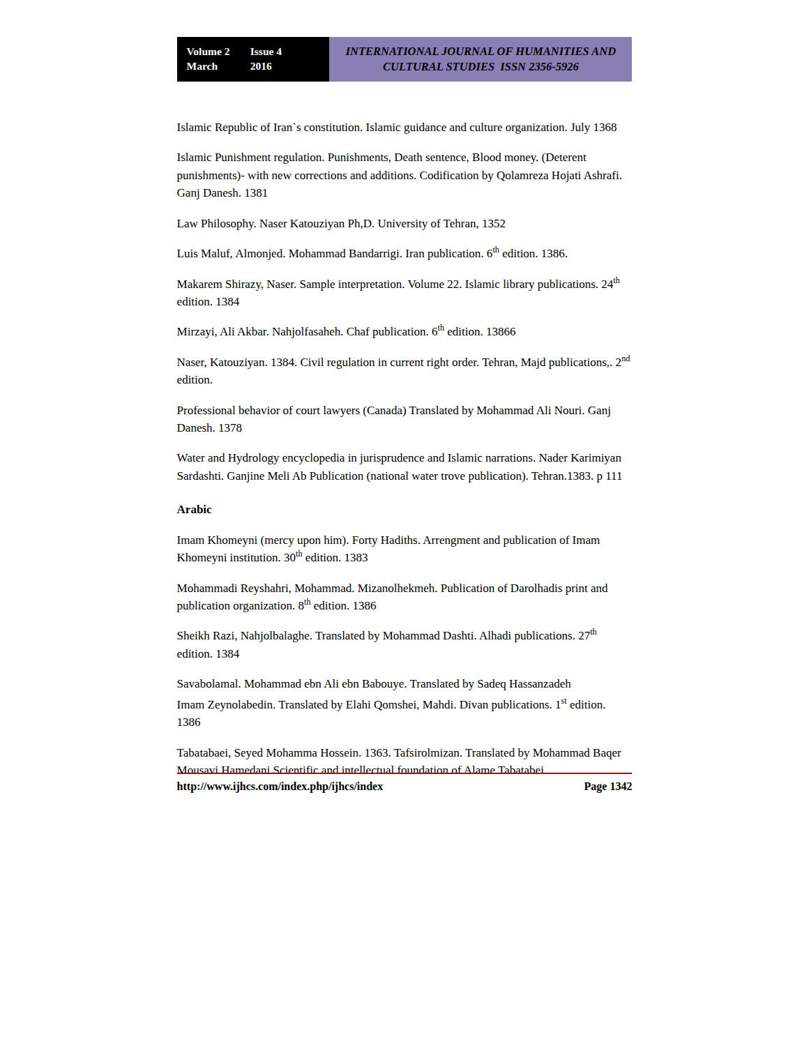Volume 2 Issue 4 March2016
INTERNATIONAL JOURNAL OF HUMANITIES AND
CULTURAL STUDIES ISSN 2356-5926
Islamic Republic of Iran`s constitution. Islamic guidance and culture organization. July 1368
Islamic Punishment regulation. Punishments, Death sentence, Blood money. (Deterent punishments)- with new corrections and additions. Codification by Qolamreza Hojati Ashrafi. Ganj Danesh. 1381
Law Philosophy. Naser Katouziyan Ph,D. University of Tehran, 1352
Luis Maluf, Almonjed. Mohammad Bandarrigi. Iran publication. 6th edition. 1386.
Makarem Shirazy, Naser. Sample interpretation. Volume 22. Islamic library publications. 24th edition. 1384
Mirzayi, Ali Akbar. Nahjolfasaheh. Chaf publication. 6th edition. 13866
Naser, Katouziyan. 1384. Civil regulation in current right order. Tehran, Majd publications,. 2nd edition.
Professional behavior of court lawyers (Canada) Translated by Mohammad Ali Nouri. Ganj Danesh. 1378
Water and Hydrology encyclopedia in jurisprudence and Islamic narrations. Nader Karimiyan Sardashti. Ganjine Meli Ab Publication (national water trove publication). Tehran.1383. p 111
Arabic
Imam Khomeyni (mercy upon him). Forty Hadiths. Arrengment and publication of Imam Khomeyni institution. 30th edition. 1383
Mohammadi Reyshahri, Mohammad. Mizanolhekmeh. Publication of Darolhadis print and publication organization. 8th edition. 1386
Sheikh Razi, Nahjolbalaghe. Translated by Mohammad Dashti. Alhadi publications. 27th edition. 1384
Savabolamal. Mohammad ebn Ali ebn Babouye. Translated by Sadeq Hassanzadeh
Imam Zeynolabedin. Translated by Elahi Qomshei, Mahdi. Divan publications. 1st edition. 1386
Tabatabaei, Seyed Mohamma Hossein. 1363. Tafsirolmizan. Translated by Mohammad Baqer Mousavi Hamedani.Scientific and intellectual foundation of Alame Tabatabei.
http://www.ijhcs.com/index.php/ijhcs/index
Page 1342